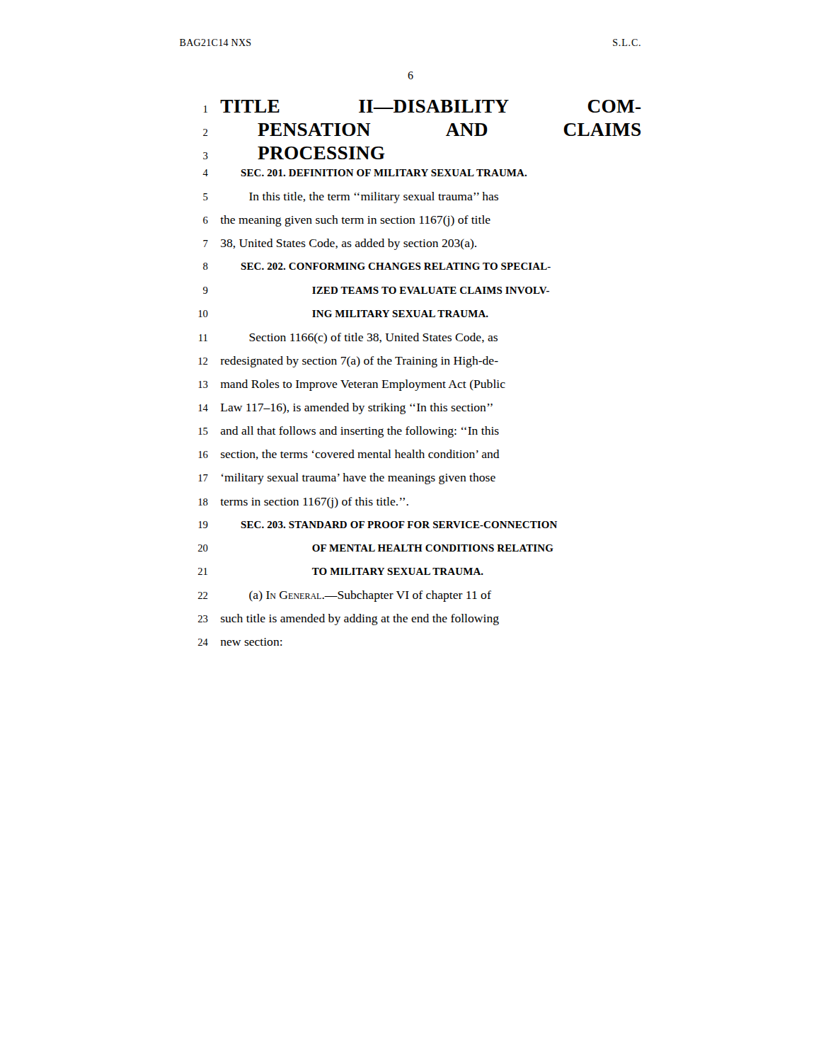BAG21C14 NXS
S.L.C.
6
1
TITLE II—DISABILITY COM-
2
PENSATION AND CLAIMS
3
PROCESSING
4
SEC. 201. DEFINITION OF MILITARY SEXUAL TRAUMA.
5
In this title, the term ‘‘military sexual trauma’’ has
6
the meaning given such term in section 1167(j) of title
7
38, United States Code, as added by section 203(a).
8
SEC. 202. CONFORMING CHANGES RELATING TO SPECIAL-
9
IZED TEAMS TO EVALUATE CLAIMS INVOLV-
10
ING MILITARY SEXUAL TRAUMA.
11
Section 1166(c) of title 38, United States Code, as
12
redesignated by section 7(a) of the Training in High-de-
13
mand Roles to Improve Veteran Employment Act (Public
14
Law 117–16), is amended by striking ‘‘In this section’’
15
and all that follows and inserting the following: ‘‘In this
16
section, the terms ‘covered mental health condition’ and
17
‘military sexual trauma’ have the meanings given those
18
terms in section 1167(j) of this title.’’.
19
SEC. 203. STANDARD OF PROOF FOR SERVICE-CONNECTION
20
OF MENTAL HEALTH CONDITIONS RELATING
21
TO MILITARY SEXUAL TRAUMA.
22
(a) In General.—Subchapter VI of chapter 11 of
23
such title is amended by adding at the end the following
24
new section: